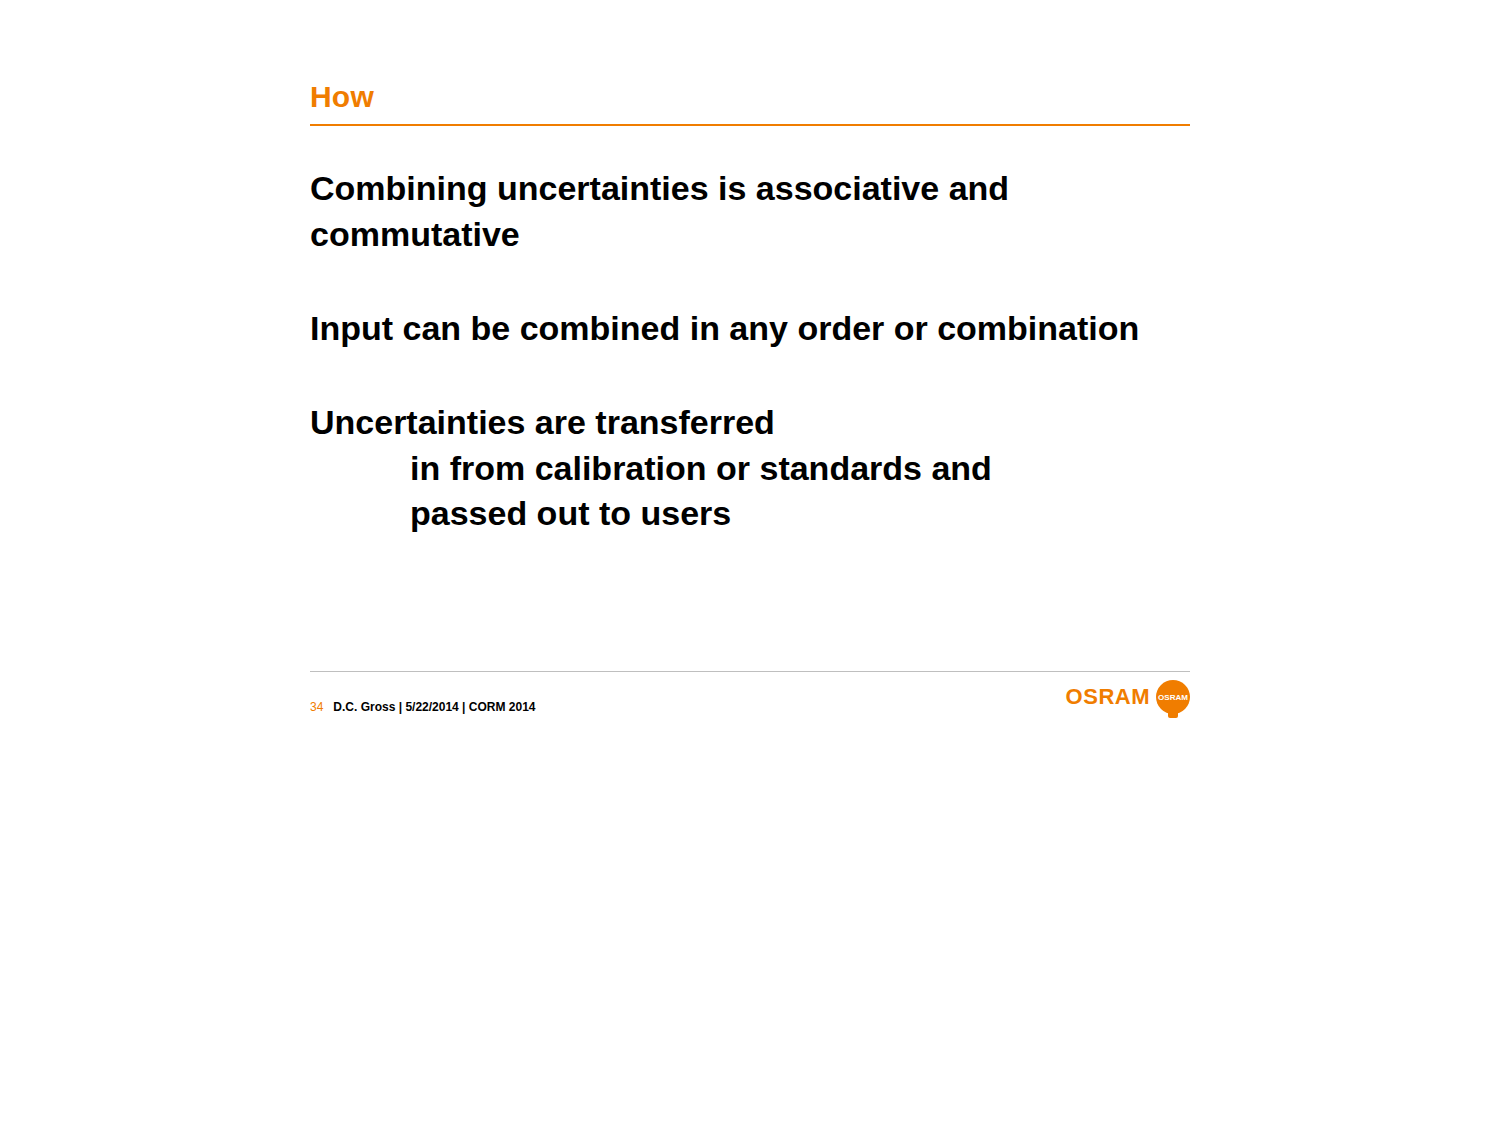How
Combining uncertainties is associative and commutative
Input can be combined in any order or combination
Uncertainties are transferred in from calibration or standards and passed out to users
34 D.C. Gross | 5/22/2014 | CORM 2014
OSRAM OSRAM